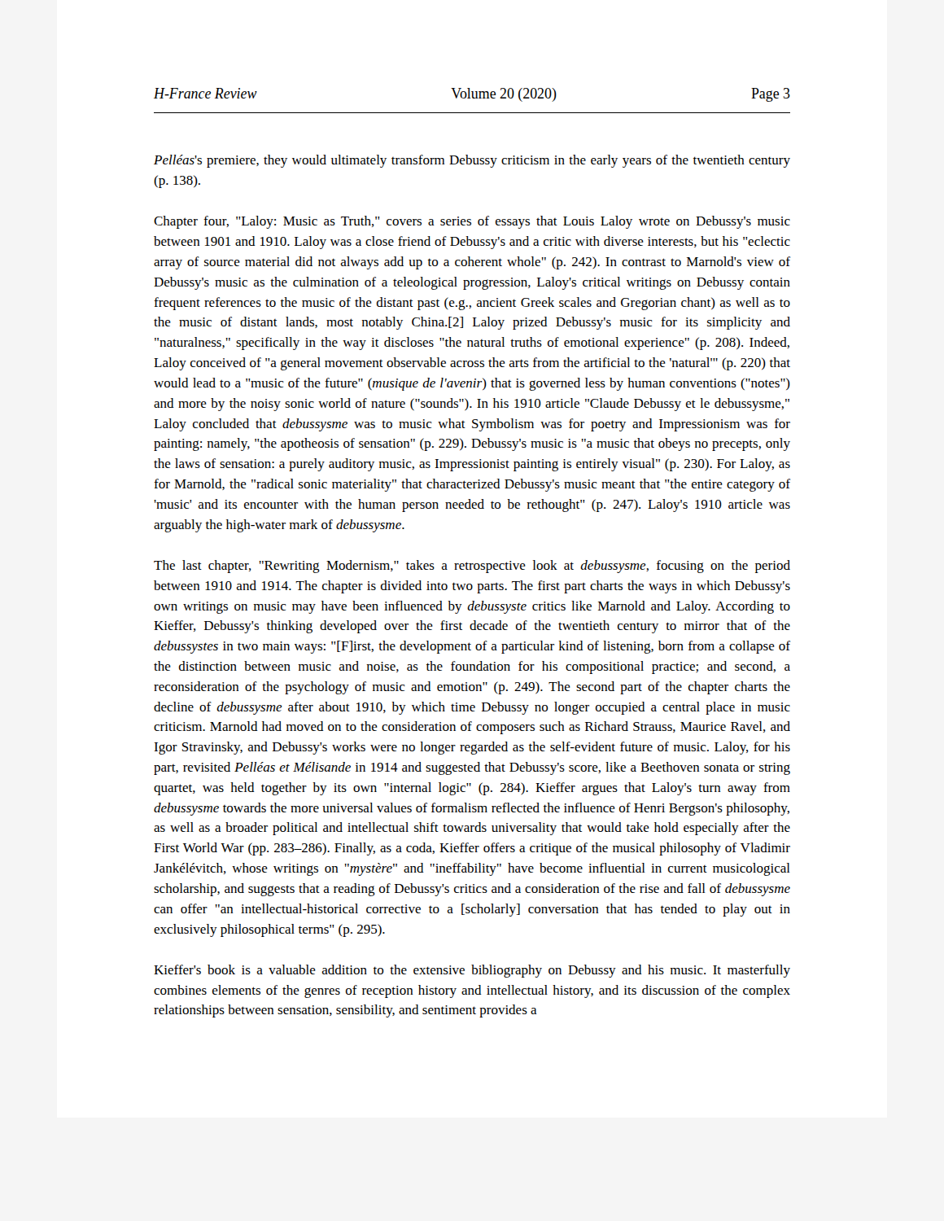H-France Review Volume 20 (2020) Page 3
Pelléas's premiere, they would ultimately transform Debussy criticism in the early years of the twentieth century (p. 138).
Chapter four, "Laloy: Music as Truth," covers a series of essays that Louis Laloy wrote on Debussy's music between 1901 and 1910. Laloy was a close friend of Debussy's and a critic with diverse interests, but his "eclectic array of source material did not always add up to a coherent whole" (p. 242). In contrast to Marnold's view of Debussy's music as the culmination of a teleological progression, Laloy's critical writings on Debussy contain frequent references to the music of the distant past (e.g., ancient Greek scales and Gregorian chant) as well as to the music of distant lands, most notably China.[2] Laloy prized Debussy's music for its simplicity and "naturalness," specifically in the way it discloses "the natural truths of emotional experience" (p. 208). Indeed, Laloy conceived of "a general movement observable across the arts from the artificial to the 'natural'" (p. 220) that would lead to a "music of the future" (musique de l'avenir) that is governed less by human conventions ("notes") and more by the noisy sonic world of nature ("sounds"). In his 1910 article "Claude Debussy et le debussysme," Laloy concluded that debussysme was to music what Symbolism was for poetry and Impressionism was for painting: namely, "the apotheosis of sensation" (p. 229). Debussy's music is "a music that obeys no precepts, only the laws of sensation: a purely auditory music, as Impressionist painting is entirely visual" (p. 230). For Laloy, as for Marnold, the "radical sonic materiality" that characterized Debussy's music meant that "the entire category of 'music' and its encounter with the human person needed to be rethought" (p. 247). Laloy's 1910 article was arguably the high-water mark of debussysme.
The last chapter, "Rewriting Modernism," takes a retrospective look at debussysme, focusing on the period between 1910 and 1914. The chapter is divided into two parts. The first part charts the ways in which Debussy's own writings on music may have been influenced by debussyste critics like Marnold and Laloy. According to Kieffer, Debussy's thinking developed over the first decade of the twentieth century to mirror that of the debussystes in two main ways: "[F]irst, the development of a particular kind of listening, born from a collapse of the distinction between music and noise, as the foundation for his compositional practice; and second, a reconsideration of the psychology of music and emotion" (p. 249). The second part of the chapter charts the decline of debussysme after about 1910, by which time Debussy no longer occupied a central place in music criticism. Marnold had moved on to the consideration of composers such as Richard Strauss, Maurice Ravel, and Igor Stravinsky, and Debussy's works were no longer regarded as the self-evident future of music. Laloy, for his part, revisited Pelléas et Mélisande in 1914 and suggested that Debussy's score, like a Beethoven sonata or string quartet, was held together by its own "internal logic" (p. 284). Kieffer argues that Laloy's turn away from debussysme towards the more universal values of formalism reflected the influence of Henri Bergson's philosophy, as well as a broader political and intellectual shift towards universality that would take hold especially after the First World War (pp. 283–286). Finally, as a coda, Kieffer offers a critique of the musical philosophy of Vladimir Jankélévitch, whose writings on "mystère" and "ineffability" have become influential in current musicological scholarship, and suggests that a reading of Debussy's critics and a consideration of the rise and fall of debussysme can offer "an intellectual-historical corrective to a [scholarly] conversation that has tended to play out in exclusively philosophical terms" (p. 295).
Kieffer's book is a valuable addition to the extensive bibliography on Debussy and his music. It masterfully combines elements of the genres of reception history and intellectual history, and its discussion of the complex relationships between sensation, sensibility, and sentiment provides a